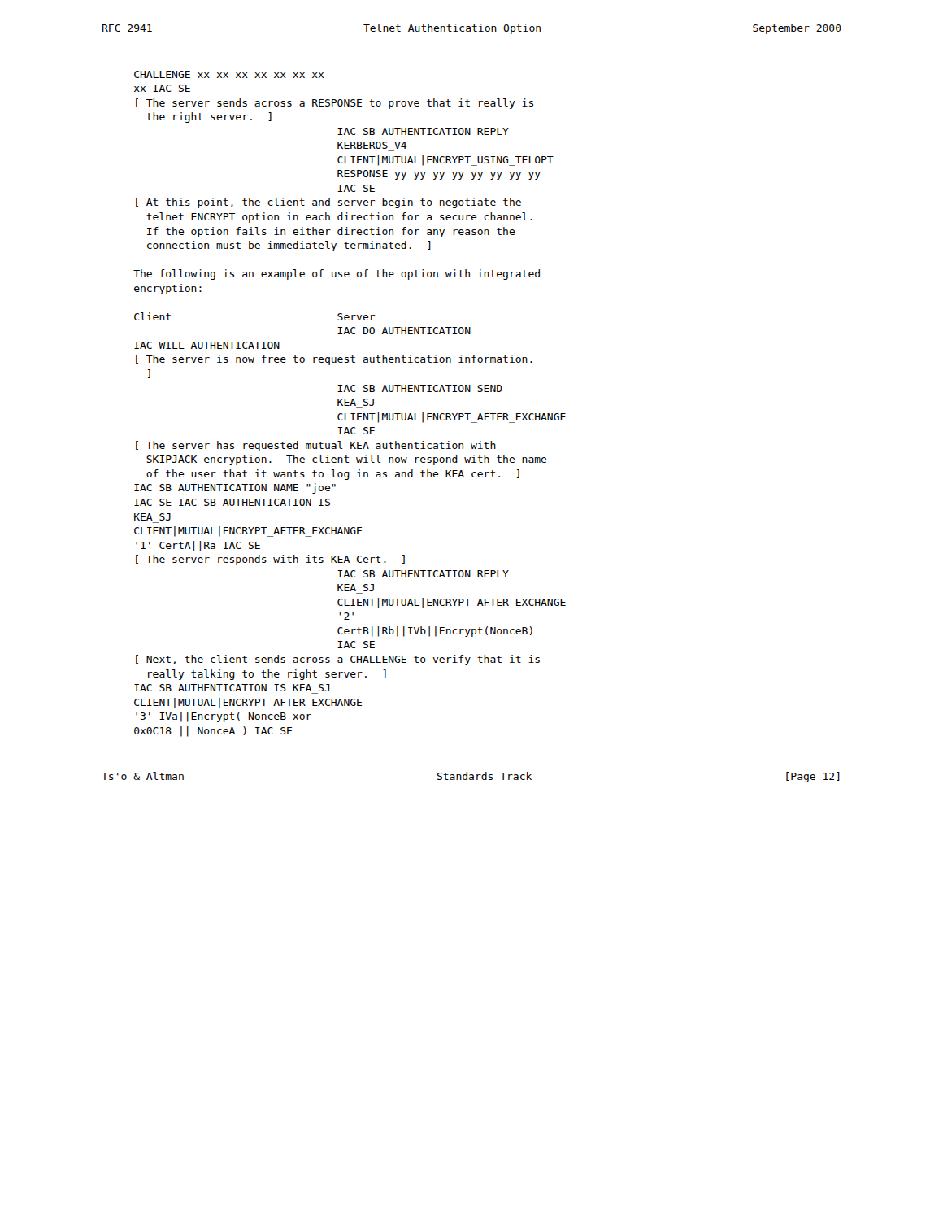RFC 2941 Telnet Authentication Option September 2000
     CHALLENGE xx xx xx xx xx xx xx
     xx IAC SE
     [ The server sends across a RESPONSE to prove that it really is
       the right server.  ]
                                     IAC SB AUTHENTICATION REPLY
                                     KERBEROS_V4
                                     CLIENT|MUTUAL|ENCRYPT_USING_TELOPT
                                     RESPONSE yy yy yy yy yy yy yy yy
                                     IAC SE
     [ At this point, the client and server begin to negotiate the
       telnet ENCRYPT option in each direction for a secure channel.
       If the option fails in either direction for any reason the
       connection must be immediately terminated.  ]

     The following is an example of use of the option with integrated
     encryption:

     Client                          Server
                                     IAC DO AUTHENTICATION
     IAC WILL AUTHENTICATION
     [ The server is now free to request authentication information.
       ]
                                     IAC SB AUTHENTICATION SEND
                                     KEA_SJ
                                     CLIENT|MUTUAL|ENCRYPT_AFTER_EXCHANGE
                                     IAC SE
     [ The server has requested mutual KEA authentication with
       SKIPJACK encryption.  The client will now respond with the name
       of the user that it wants to log in as and the KEA cert.  ]
     IAC SB AUTHENTICATION NAME "joe"
     IAC SE IAC SB AUTHENTICATION IS
     KEA_SJ
     CLIENT|MUTUAL|ENCRYPT_AFTER_EXCHANGE
     '1' CertA||Ra IAC SE
     [ The server responds with its KEA Cert.  ]
                                     IAC SB AUTHENTICATION REPLY
                                     KEA_SJ
                                     CLIENT|MUTUAL|ENCRYPT_AFTER_EXCHANGE
                                     '2'
                                     CertB||Rb||IVb||Encrypt(NonceB)
                                     IAC SE
     [ Next, the client sends across a CHALLENGE to verify that it is
       really talking to the right server.  ]
     IAC SB AUTHENTICATION IS KEA_SJ
     CLIENT|MUTUAL|ENCRYPT_AFTER_EXCHANGE
     '3' IVa||Encrypt( NonceB xor
     0x0C18 || NonceA ) IAC SE
Ts'o & Altman Standards Track [Page 12]